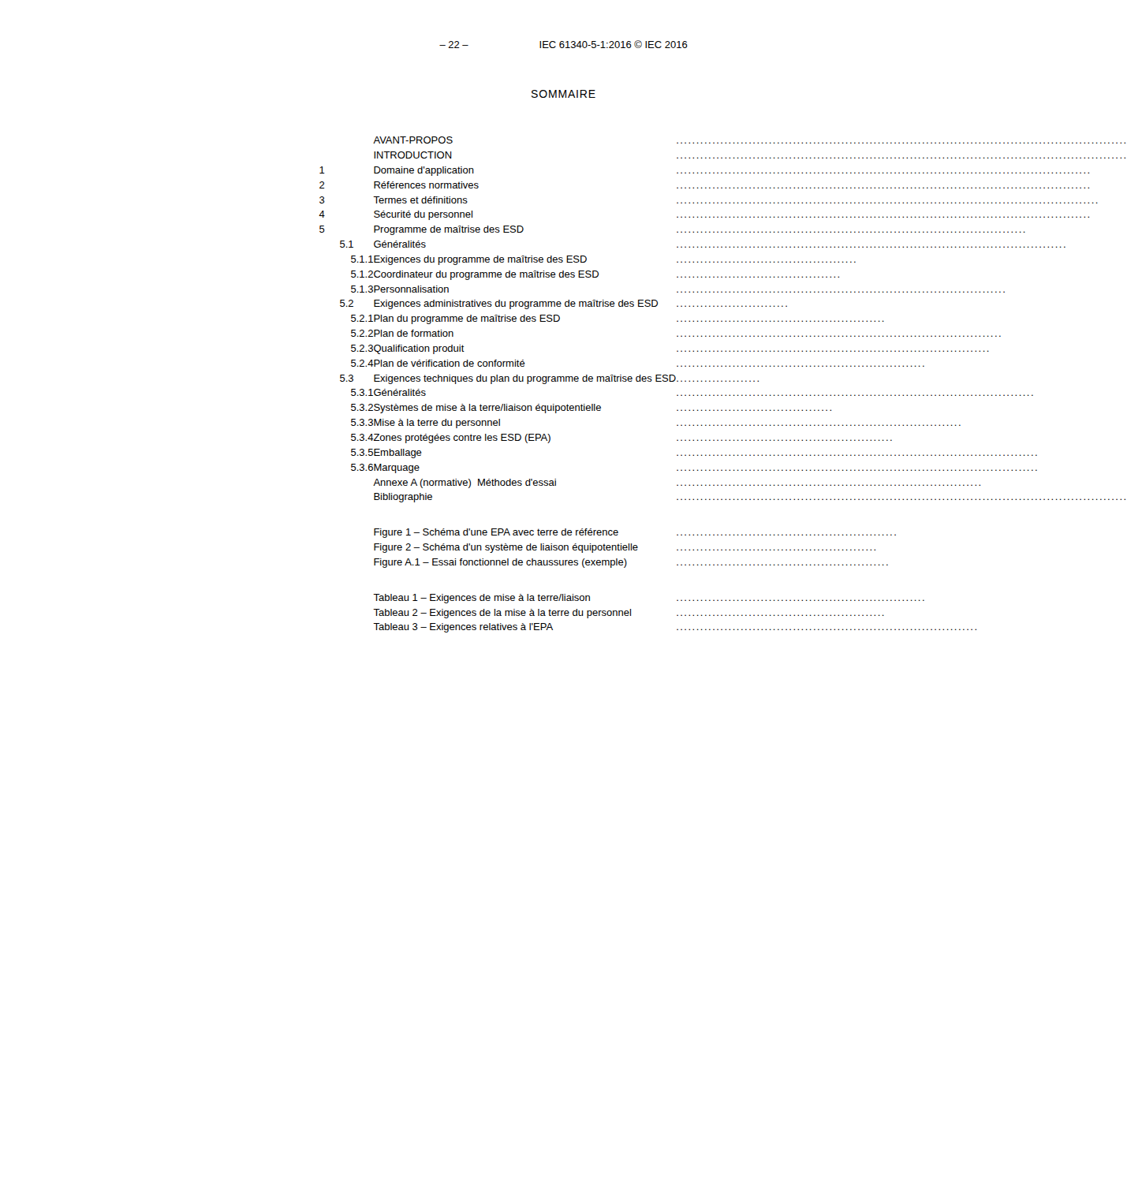– 22 – IEC 61340-5-1:2016 © IEC 2016
SOMMAIRE
| | AVANT-PROPOS | .................................................................................................................. | 23 |
| | INTRODUCTION | ..................................................................................................................... | 25 |
| 1 | Domaine d'application | ....................................................................................................... | 27 |
| 2 | Références normatives | ....................................................................................................... | 27 |
| 3 | Termes et définitions | ......................................................................................................... | 28 |
| 4 | Sécurité du personnel | ....................................................................................................... | 30 |
| 5 | Programme de maîtrise des ESD | ....................................................................................... | 30 |
| 5.1 | Généralités | ................................................................................................. | 30 |
| 5.1.1 | Exigences du programme de maîtrise des ESD | ............................................. | 30 |
| 5.1.2 | Coordinateur du programme de maîtrise des ESD | ......................................... | 30 |
| 5.1.3 | Personnalisation | .................................................................................. | 30 |
| 5.2 | Exigences administratives du programme de maîtrise des ESD | ............................ | 30 |
| 5.2.1 | Plan du programme de maîtrise des ESD | .................................................... | 30 |
| 5.2.2 | Plan de formation | ................................................................................. | 31 |
| 5.2.3 | Qualification produit | .............................................................................. | 31 |
| 5.2.4 | Plan de vérification de conformité | .............................................................. | 32 |
| 5.3 | Exigences techniques du plan du programme de maîtrise des ESD | ..................... | 32 |
| 5.3.1 | Généralités | ......................................................................................... | 32 |
| 5.3.2 | Systèmes de mise à la terre/liaison équipotentielle | ....................................... | 32 |
| 5.3.3 | Mise à la terre du personnel | ....................................................................... | 34 |
| 5.3.4 | Zones protégées contre les ESD (EPA) | ...................................................... | 36 |
| 5.3.5 | Emballage | .......................................................................................... | 38 |
| 5.3.6 | Marquage | .......................................................................................... | 38 |
| | Annexe A (normative) Méthodes d'essai | ............................................................................ | 39 |
| | Bibliographie | ......................................................................................................................... | 40 |
| | Figure 1 – Schéma d'une EPA avec terre de référence | ....................................................... | 33 |
| | Figure 2 – Schéma d'un système de liaison équipotentielle | .................................................. | 34 |
| | Figure A.1 – Essai fonctionnel de chaussures (exemple) | ..................................................... | 39 |
| | Tableau 1 – Exigences de mise à la terre/liaison | .............................................................. | 34 |
| | Tableau 2 – Exigences de la mise à la terre du personnel | .................................................... | 35 |
| | Tableau 3 – Exigences relatives à l'EPA | ........................................................................... | 37 |